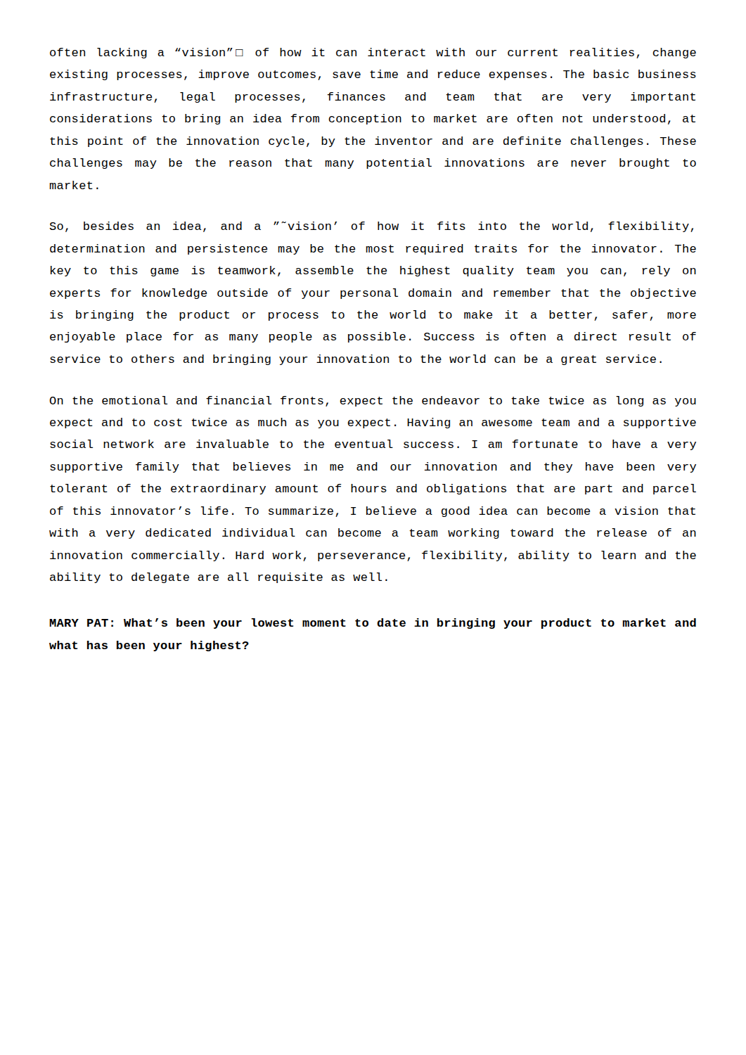often lacking a “vision”□ of how it can interact with our current realities, change existing processes, improve outcomes, save time and reduce expenses. The basic business infrastructure, legal processes, finances and team that are very important considerations to bring an idea from conception to market are often not understood, at this point of the innovation cycle, by the inventor and are definite challenges. These challenges may be the reason that many potential innovations are never brought to market.
So, besides an idea, and a ”˜vision’ of how it fits into the world, flexibility, determination and persistence may be the most required traits for the innovator. The key to this game is teamwork, assemble the highest quality team you can, rely on experts for knowledge outside of your personal domain and remember that the objective is bringing the product or process to the world to make it a better, safer, more enjoyable place for as many people as possible. Success is often a direct result of service to others and bringing your innovation to the world can be a great service.
On the emotional and financial fronts, expect the endeavor to take twice as long as you expect and to cost twice as much as you expect. Having an awesome team and a supportive social network are invaluable to the eventual success. I am fortunate to have a very supportive family that believes in me and our innovation and they have been very tolerant of the extraordinary amount of hours and obligations that are part and parcel of this innovator’s life. To summarize, I believe a good idea can become a vision that with a very dedicated individual can become a team working toward the release of an innovation commercially. Hard work, perseverance, flexibility, ability to learn and the ability to delegate are all requisite as well.
MARY PAT: What’s been your lowest moment to date in bringing your product to market and what has been your highest?